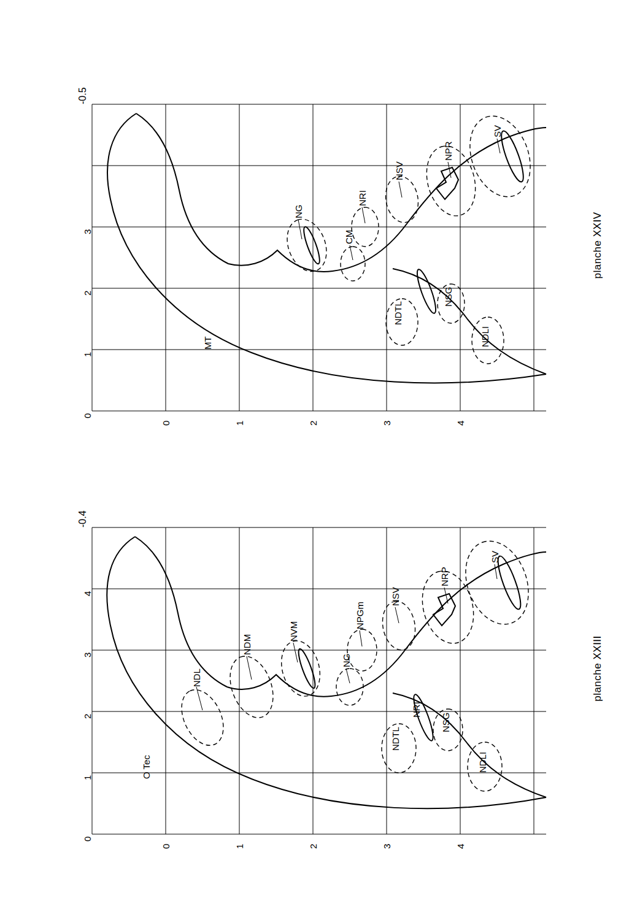-0.4 0 1 2 3 4 0 1 2 3 4 NDL NDM NVM NG NPGm NSV NRP SV NDTL NSG NDLI NRI O Tec
planche XXIII
-0.5 0 1 2 3 0 1 2 3 4 NG CM NRI NSV NPR SV NDTL NSG NDLI MT
planche XXIV